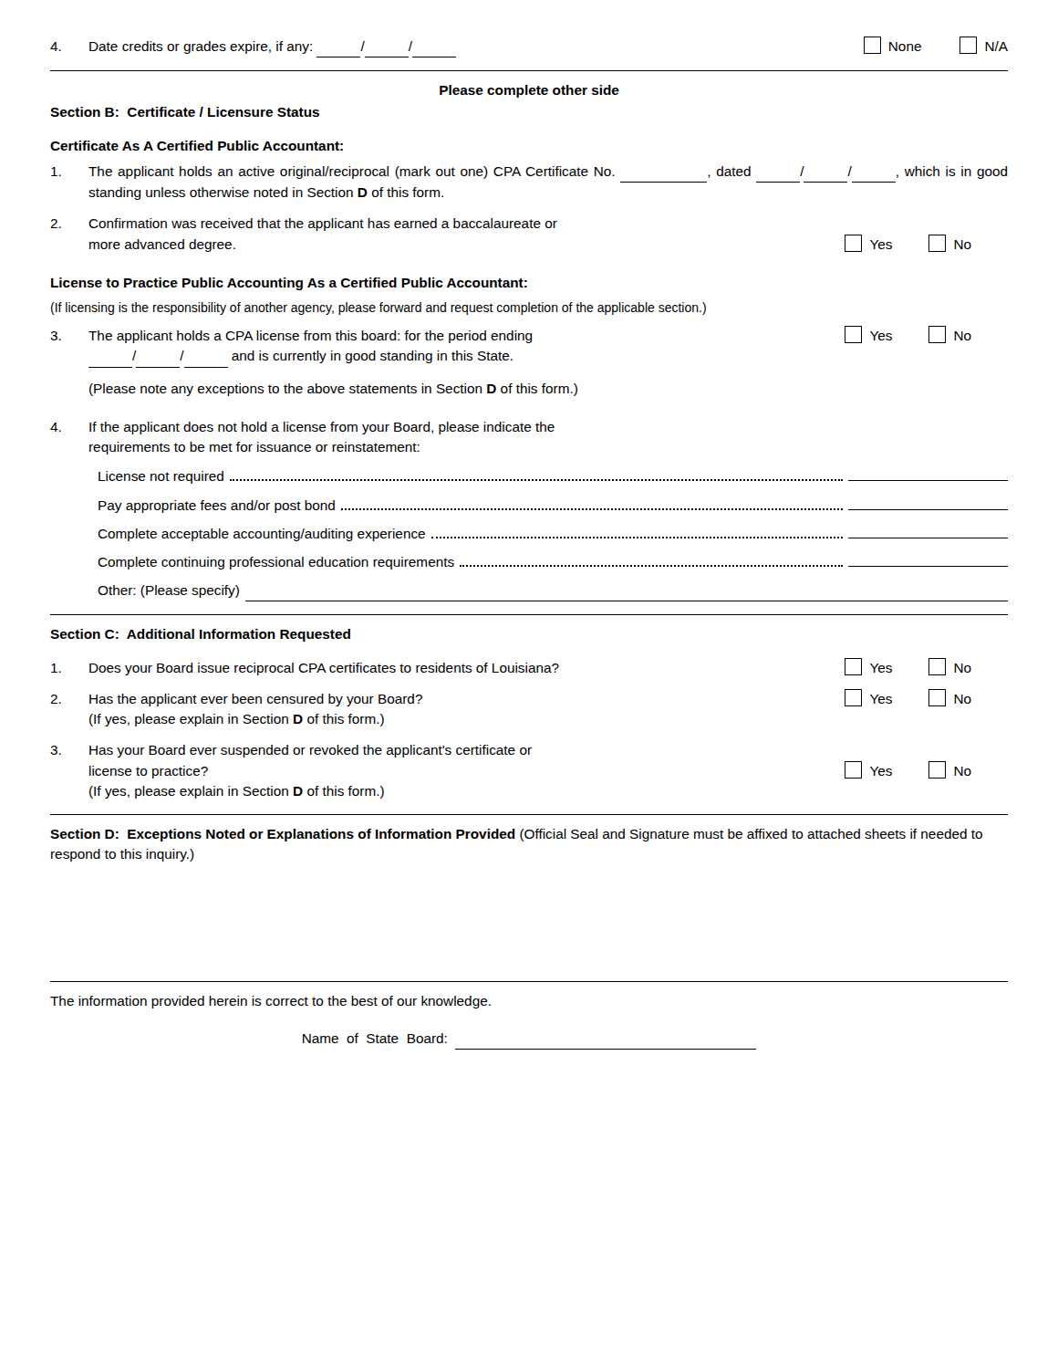4.
Date credits or grades expire, if any: / /
None N/A
Please complete other side
Section B: Certificate / Licensure Status
Certificate As A Certified Public Accountant:
1.
The applicant holds an active original/reciprocal (mark out one) CPA Certificate No. , dated / / , which is in good standing unless otherwise noted in Section D of this form.
2.
Confirmation was received that the applicant has earned a baccalaureate or
more advanced degree.
Yes No
License to Practice Public Accounting As a Certified Public Accountant:
(If licensing is the responsibility of another agency, please forward and request completion of the applicable section.)
3.
The applicant holds a CPA license from this board: for the period ending
/ / and is currently in good standing in this State.
Yes No
(Please note any exceptions to the above statements in Section D of this form.)
4.
If the applicant does not hold a license from your Board, please indicate the
requirements to be met for issuance or reinstatement:
License not required
Pay appropriate fees and/or post bond
Complete acceptable accounting/auditing experience
Complete continuing professional education requirements
Other: (Please specify)
Section C: Additional Information Requested
1.
Does your Board issue reciprocal CPA certificates to residents of Louisiana?
Yes No
2.
Has the applicant ever been censured by your Board?
(If yes, please explain in Section D of this form.)
Yes No
3.
Has your Board ever suspended or revoked the applicant's certificate or
license to practice?
(If yes, please explain in Section D of this form.)
Yes No
Section D: Exceptions Noted or Explanations of Information Provided (Official Seal and Signature must be affixed to attached sheets if needed to respond to this inquiry.)
The information provided herein is correct to the best of our knowledge.
Name of State Board: